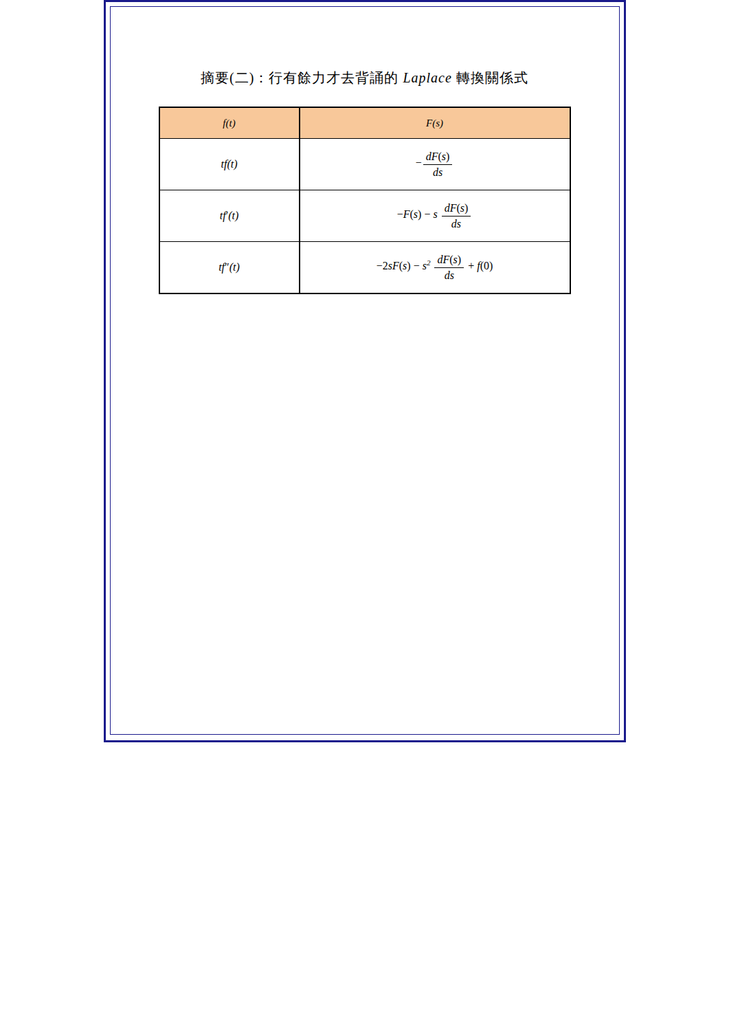摘要(二)：行有餘力才去背誦的 Laplace 轉換關係式
| f(t) | F(s) |
| --- | --- |
| tf (t) | − dF ( s ) ds |
| tf ′ (t) | − F ( s ) − s dF ( s ) ds |
| tf ″ (t) | −2 sF ( s ) − s 2 dF ( s ) ds + f (0) |